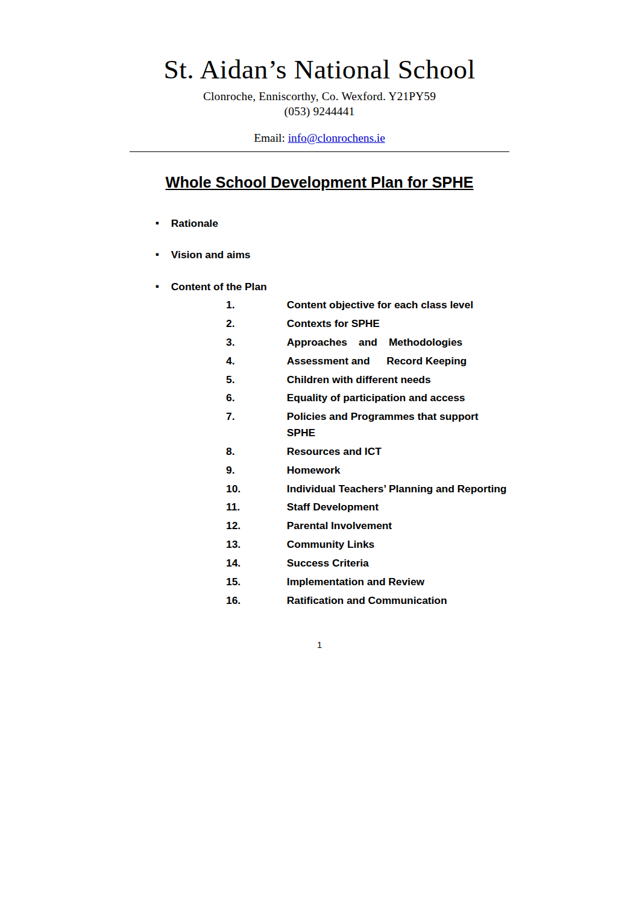St. Aidan’s National School
Clonroche, Enniscorthy, Co. Wexford. Y21PY59
(053) 9244441
Email: info@clonrochens.ie
Whole School Development Plan for SPHE
Rationale
Vision and aims
Content of the Plan
Content objective for each class level
Contexts for SPHE
Approaches and Methodologies
Assessment and Record Keeping
Children with different needs
Equality of participation and access
Policies and Programmes that support SPHE
Resources and ICT
Homework
Individual Teachers’ Planning and Reporting
Staff Development
Parental Involvement
Community Links
Success Criteria
Implementation and Review
Ratification and Communication
1